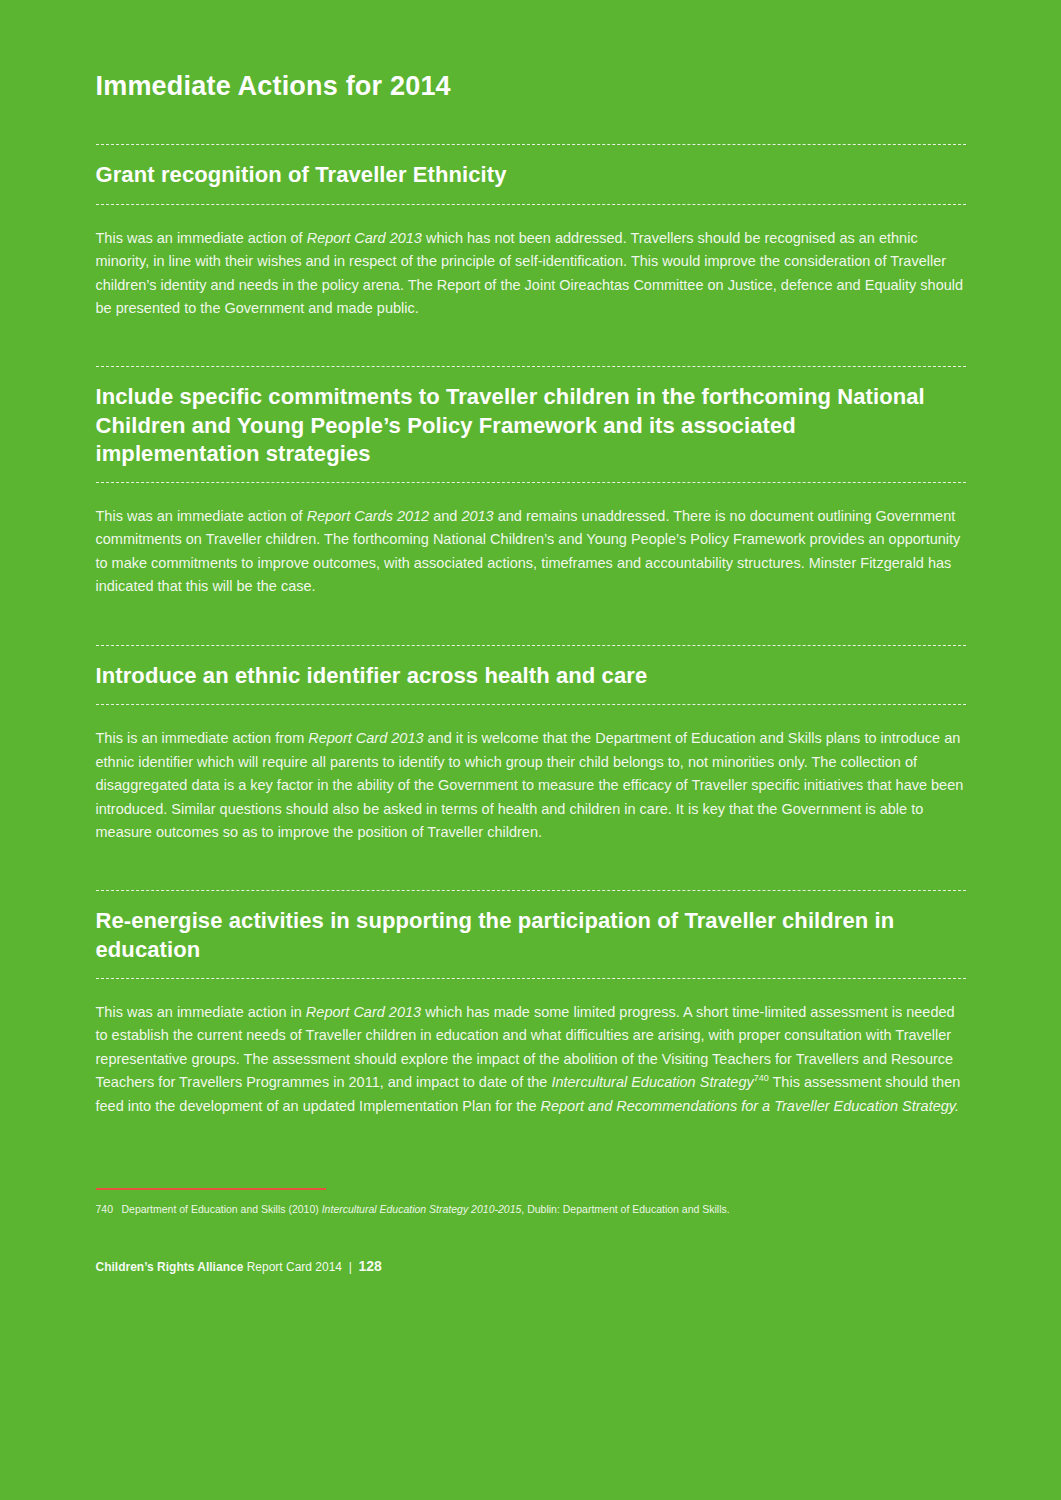Immediate Actions for 2014
Grant recognition of Traveller Ethnicity
This was an immediate action of Report Card 2013 which has not been addressed. Travellers should be recognised as an ethnic minority, in line with their wishes and in respect of the principle of self-identification. This would improve the consideration of Traveller children’s identity and needs in the policy arena. The Report of the Joint Oireachtas Committee on Justice, defence and Equality should be presented to the Government and made public.
Include specific commitments to Traveller children in the forthcoming National Children and Young People’s Policy Framework and its associated implementation strategies
This was an immediate action of Report Cards 2012 and 2013 and remains unaddressed. There is no document outlining Government commitments on Traveller children. The forthcoming National Children’s and Young People’s Policy Framework provides an opportunity to make commitments to improve outcomes, with associated actions, timeframes and accountability structures. Minster Fitzgerald has indicated that this will be the case.
Introduce an ethnic identifier across health and care
This is an immediate action from Report Card 2013 and it is welcome that the Department of Education and Skills plans to introduce an ethnic identifier which will require all parents to identify to which group their child belongs to, not minorities only. The collection of disaggregated data is a key factor in the ability of the Government to measure the efficacy of Traveller specific initiatives that have been introduced. Similar questions should also be asked in terms of health and children in care. It is key that the Government is able to measure outcomes so as to improve the position of Traveller children.
Re-energise activities in supporting the participation of Traveller children in education
This was an immediate action in Report Card 2013 which has made some limited progress. A short time-limited assessment is needed to establish the current needs of Traveller children in education and what difficulties are arising, with proper consultation with Traveller representative groups. The assessment should explore the impact of the abolition of the Visiting Teachers for Travellers and Resource Teachers for Travellers Programmes in 2011, and impact to date of the Intercultural Education Strategy740 This assessment should then feed into the development of an updated Implementation Plan for the Report and Recommendations for a Traveller Education Strategy.
740 Department of Education and Skills (2010) Intercultural Education Strategy 2010-2015, Dublin: Department of Education and Skills.
Children’s Rights Alliance Report Card 2014 | 128